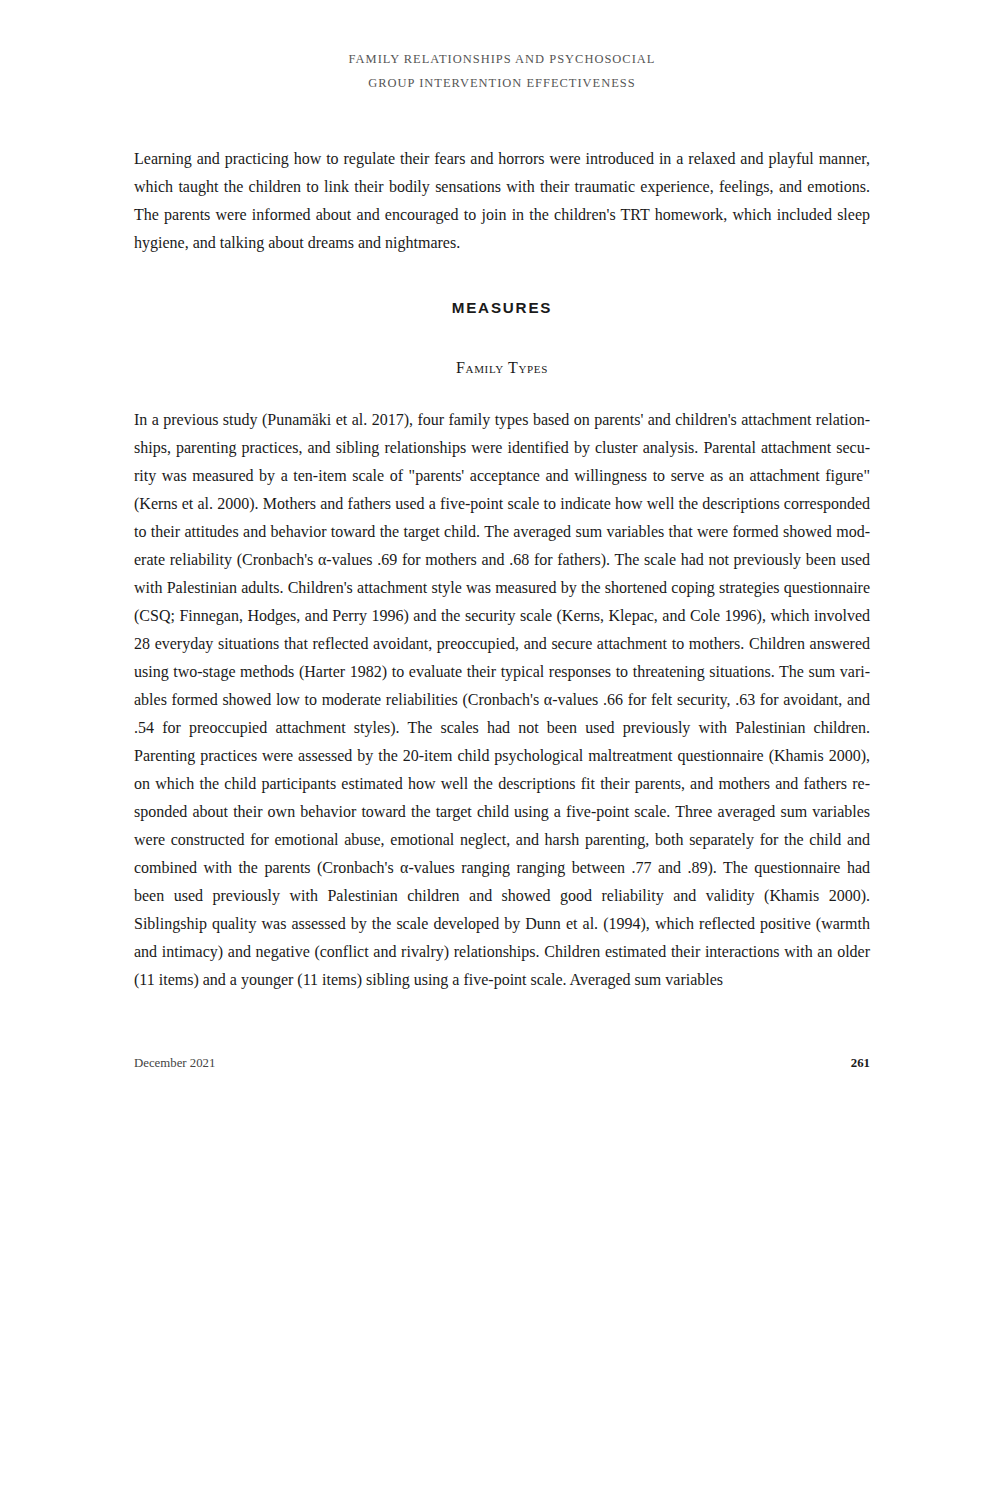Family Relationships and Psychosocial
Group Intervention Effectiveness
Learning and practicing how to regulate their fears and horrors were introduced in a relaxed and playful manner, which taught the children to link their bodily sensations with their traumatic experience, feelings, and emotions. The parents were informed about and encouraged to join in the children's TRT homework, which included sleep hygiene, and talking about dreams and nightmares.
Measures
Family Types
In a previous study (Punamäki et al. 2017), four family types based on parents' and children's attachment relationships, parenting practices, and sibling relationships were identified by cluster analysis. Parental attachment security was measured by a ten-item scale of "parents' acceptance and willingness to serve as an attachment figure" (Kerns et al. 2000). Mothers and fathers used a five-point scale to indicate how well the descriptions corresponded to their attitudes and behavior toward the target child. The averaged sum variables that were formed showed moderate reliability (Cronbach's α-values .69 for mothers and .68 for fathers). The scale had not previously been used with Palestinian adults. Children's attachment style was measured by the shortened coping strategies questionnaire (CSQ; Finnegan, Hodges, and Perry 1996) and the security scale (Kerns, Klepac, and Cole 1996), which involved 28 everyday situations that reflected avoidant, preoccupied, and secure attachment to mothers. Children answered using two-stage methods (Harter 1982) to evaluate their typical responses to threatening situations. The sum variables formed showed low to moderate reliabilities (Cronbach's α-values .66 for felt security, .63 for avoidant, and .54 for preoccupied attachment styles). The scales had not been used previously with Palestinian children. Parenting practices were assessed by the 20-item child psychological maltreatment questionnaire (Khamis 2000), on which the child participants estimated how well the descriptions fit their parents, and mothers and fathers responded about their own behavior toward the target child using a five-point scale. Three averaged sum variables were constructed for emotional abuse, emotional neglect, and harsh parenting, both separately for the child and combined with the parents (Cronbach's α-values ranging ranging between .77 and .89). The questionnaire had been used previously with Palestinian children and showed good reliability and validity (Khamis 2000). Siblingship quality was assessed by the scale developed by Dunn et al. (1994), which reflected positive (warmth and intimacy) and negative (conflict and rivalry) relationships. Children estimated their interactions with an older (11 items) and a younger (11 items) sibling using a five-point scale. Averaged sum variables
December 2021 261